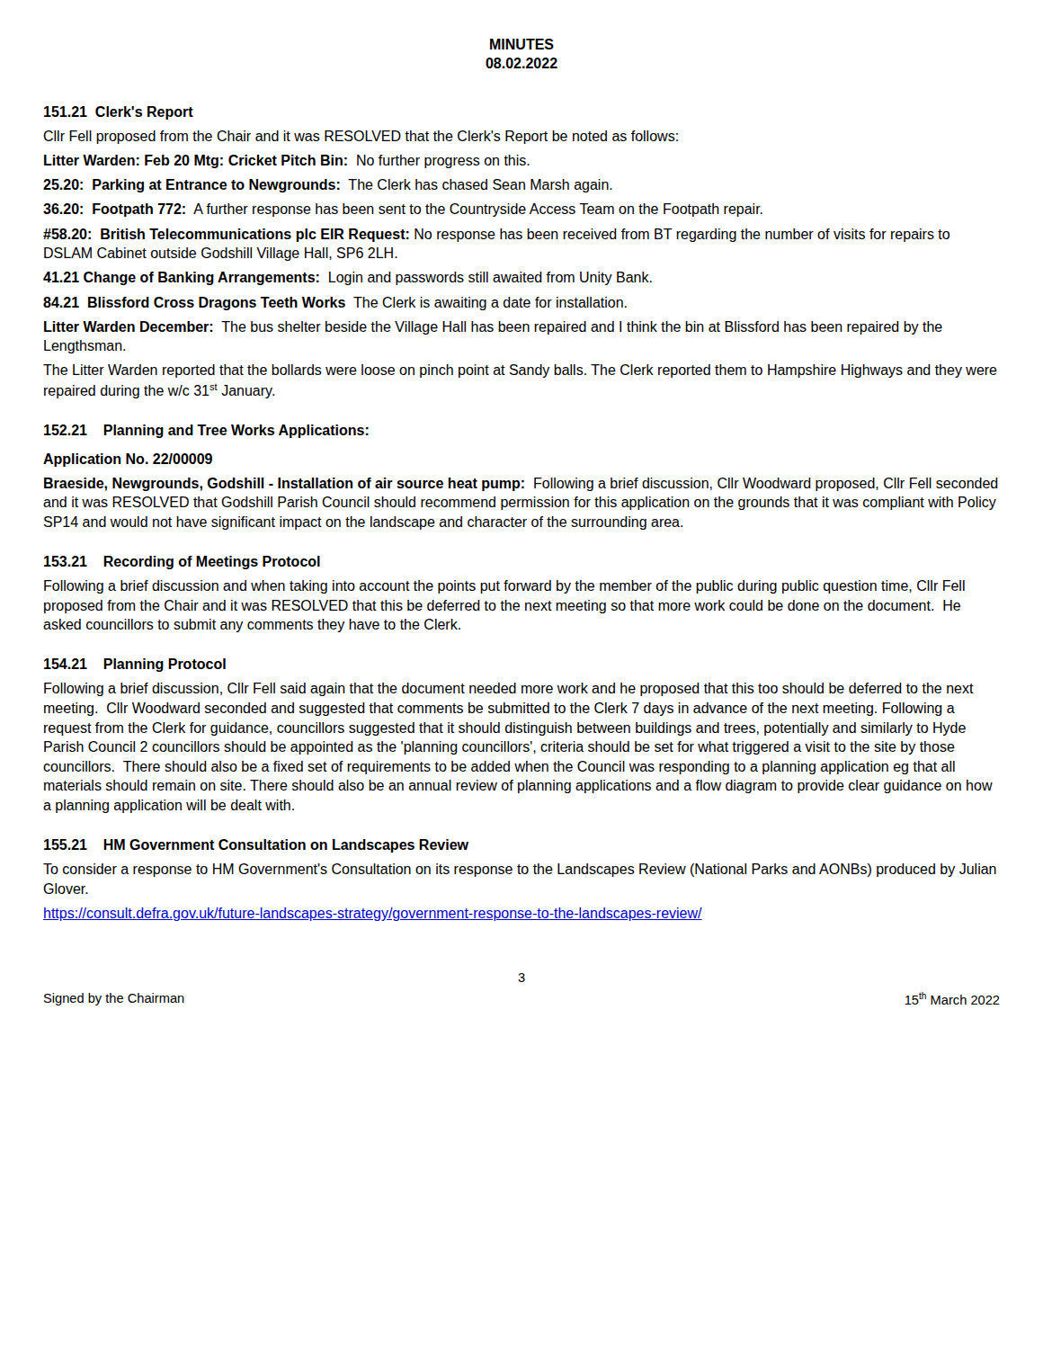MINUTES
08.02.2022
151.21 Clerk's Report
Cllr Fell proposed from the Chair and it was RESOLVED that the Clerk's Report be noted as follows:
Litter Warden: Feb 20 Mtg: Cricket Pitch Bin: No further progress on this.
25.20: Parking at Entrance to Newgrounds: The Clerk has chased Sean Marsh again.
36.20: Footpath 772: A further response has been sent to the Countryside Access Team on the Footpath repair.
#58.20: British Telecommunications plc EIR Request: No response has been received from BT regarding the number of visits for repairs to DSLAM Cabinet outside Godshill Village Hall, SP6 2LH.
41.21 Change of Banking Arrangements: Login and passwords still awaited from Unity Bank.
84.21 Blissford Cross Dragons Teeth Works The Clerk is awaiting a date for installation.
Litter Warden December: The bus shelter beside the Village Hall has been repaired and I think the bin at Blissford has been repaired by the Lengthsman.
The Litter Warden reported that the bollards were loose on pinch point at Sandy balls. The Clerk reported them to Hampshire Highways and they were repaired during the w/c 31st January.
152.21 Planning and Tree Works Applications:
Application No. 22/00009
Braeside, Newgrounds, Godshill - Installation of air source heat pump: Following a brief discussion, Cllr Woodward proposed, Cllr Fell seconded and it was RESOLVED that Godshill Parish Council should recommend permission for this application on the grounds that it was compliant with Policy SP14 and would not have significant impact on the landscape and character of the surrounding area.
153.21 Recording of Meetings Protocol
Following a brief discussion and when taking into account the points put forward by the member of the public during public question time, Cllr Fell proposed from the Chair and it was RESOLVED that this be deferred to the next meeting so that more work could be done on the document. He asked councillors to submit any comments they have to the Clerk.
154.21 Planning Protocol
Following a brief discussion, Cllr Fell said again that the document needed more work and he proposed that this too should be deferred to the next meeting. Cllr Woodward seconded and suggested that comments be submitted to the Clerk 7 days in advance of the next meeting. Following a request from the Clerk for guidance, councillors suggested that it should distinguish between buildings and trees, potentially and similarly to Hyde Parish Council 2 councillors should be appointed as the 'planning councillors', criteria should be set for what triggered a visit to the site by those councillors. There should also be a fixed set of requirements to be added when the Council was responding to a planning application eg that all materials should remain on site. There should also be an annual review of planning applications and a flow diagram to provide clear guidance on how a planning application will be dealt with.
155.21 HM Government Consultation on Landscapes Review
To consider a response to HM Government's Consultation on its response to the Landscapes Review (National Parks and AONBs) produced by Julian Glover.
https://consult.defra.gov.uk/future-landscapes-strategy/government-response-to-the-landscapes-review/
3
Signed by the Chairman 15th March 2022